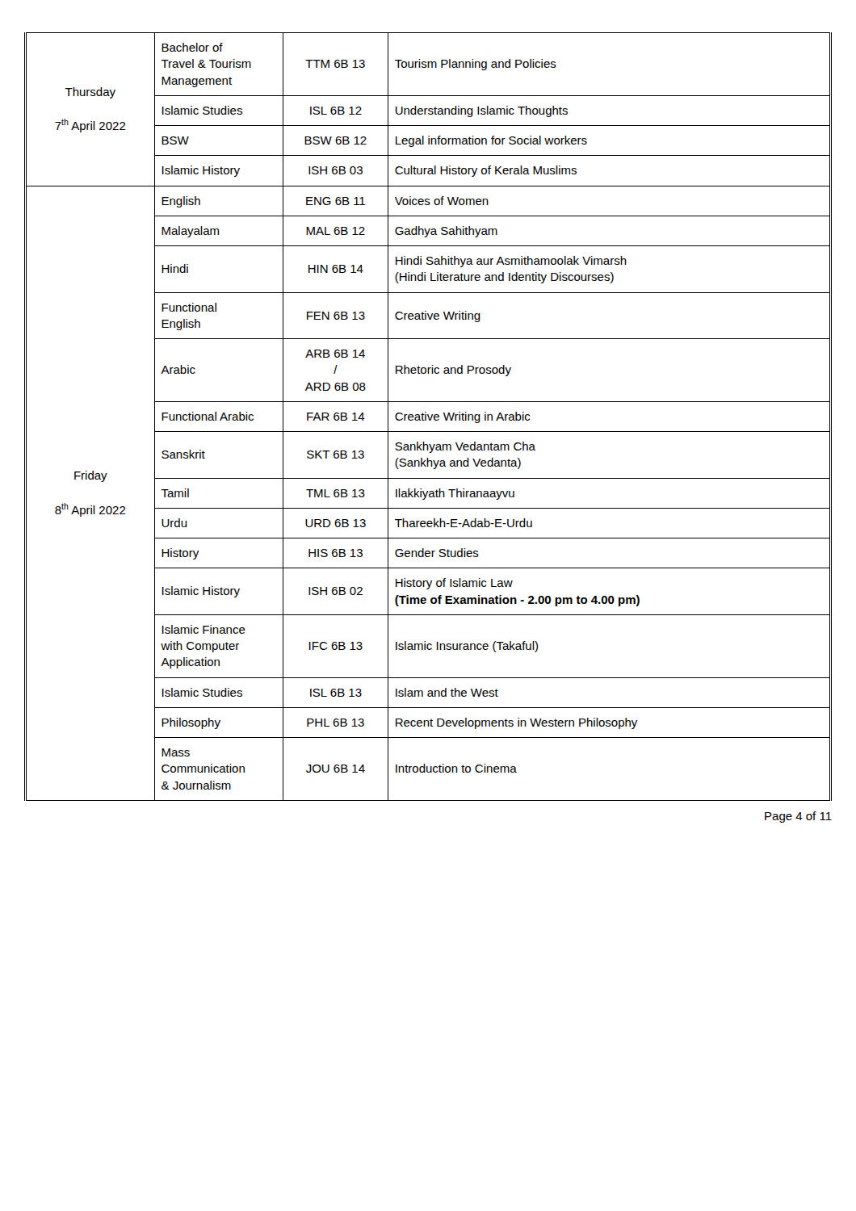| Thursday 7 th April 2022 | Bachelor of Travel & Tourism Management | TTM 6B 13 | Tourism Planning and Policies |
| Islamic Studies | ISL 6B 12 | Understanding Islamic Thoughts |
| BSW | BSW 6B 12 | Legal information for Social workers |
| Islamic History | ISH 6B 03 | Cultural History of Kerala Muslims |
| Friday 8 th April 2022 | English | ENG 6B 11 | Voices of Women |
| Malayalam | MAL 6B 12 | Gadhya Sahithyam |
| Hindi | HIN 6B 14 | Hindi Sahithya aur Asmithamoolak Vimarsh (Hindi Literature and Identity Discourses) |
| Functional English | FEN 6B 13 | Creative Writing |
| Arabic | ARB 6B 14 / ARD 6B 08 | Rhetoric and Prosody |
| Functional Arabic | FAR 6B 14 | Creative Writing in Arabic |
| Sanskrit | SKT 6B 13 | Sankhyam Vedantam Cha (Sankhya and Vedanta) |
| Tamil | TML 6B 13 | Ilakkiyath Thiranaayvu |
| Urdu | URD 6B 13 | Thareekh-E-Adab-E-Urdu |
| History | HIS 6B 13 | Gender Studies |
| Islamic History | ISH 6B 02 | History of Islamic Law (Time of Examination - 2.00 pm to 4.00 pm) |
| Islamic Finance with Computer Application | IFC 6B 13 | Islamic Insurance (Takaful) |
| Islamic Studies | ISL 6B 13 | Islam and the West |
| Philosophy | PHL 6B 13 | Recent Developments in Western Philosophy |
| Mass Communication & Journalism | JOU 6B 14 | Introduction to Cinema |
Page 4 of 11